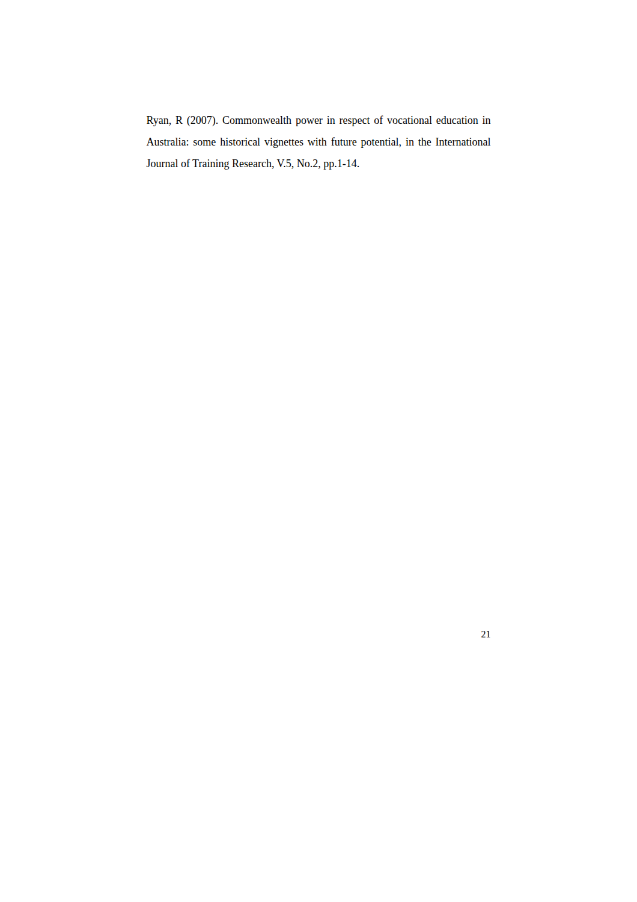Ryan, R (2007). Commonwealth power in respect of vocational education in Australia: some historical vignettes with future potential, in the International Journal of Training Research, V.5, No.2, pp.1-14.
21